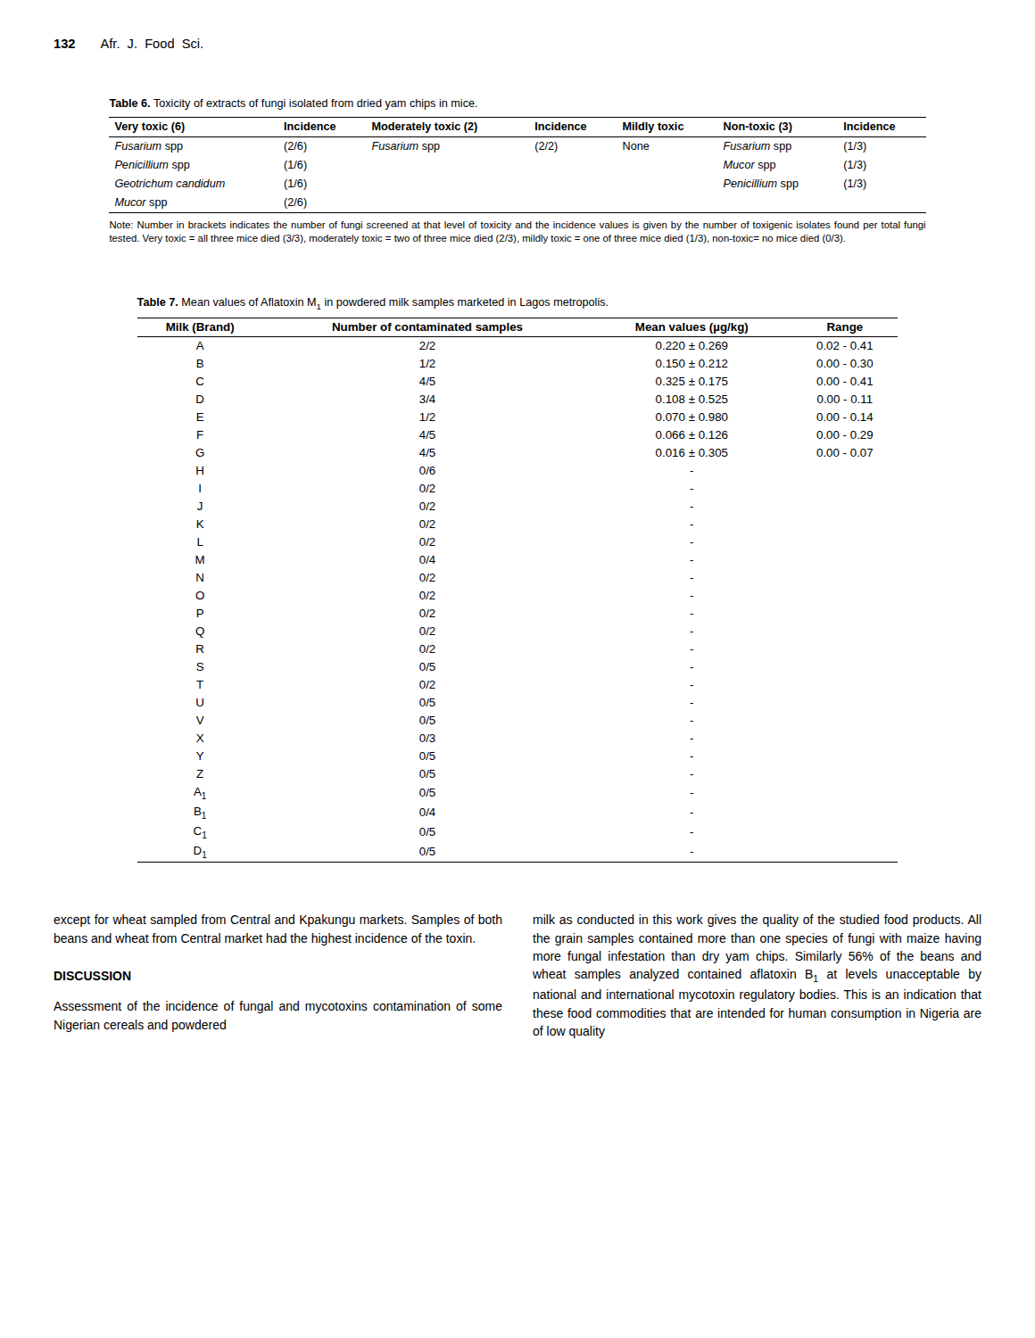132 Afr. J. Food Sci.
Table 6. Toxicity of extracts of fungi isolated from dried yam chips in mice.
| Very toxic (6) | Incidence | Moderately toxic (2) | Incidence | Mildly toxic | Non-toxic (3) | Incidence |
| --- | --- | --- | --- | --- | --- | --- |
| Fusarium spp | (2/6) | Fusarium spp | (2/2) | None | Fusarium spp | (1/3) |
| Penicillium spp | (1/6) | | | | Mucor spp | (1/3) |
| Geotrichum candidum | (1/6) | | | | Penicillium spp | (1/3) |
| Mucor spp | (2/6) | | | | | |
Note: Number in brackets indicates the number of fungi screened at that level of toxicity and the incidence values is given by the number of toxigenic isolates found per total fungi tested. Very toxic = all three mice died (3/3), moderately toxic = two of three mice died (2/3), mildly toxic = one of three mice died (1/3), non-toxic= no mice died (0/3).
Table 7. Mean values of Aflatoxin M1 in powdered milk samples marketed in Lagos metropolis.
| Milk (Brand) | Number of contaminated samples | Mean values (µg/kg) | Range |
| --- | --- | --- | --- |
| A | 2/2 | 0.220 ± 0.269 | 0.02 - 0.41 |
| B | 1/2 | 0.150 ± 0.212 | 0.00 - 0.30 |
| C | 4/5 | 0.325 ± 0.175 | 0.00 - 0.41 |
| D | 3/4 | 0.108 ± 0.525 | 0.00 - 0.11 |
| E | 1/2 | 0.070 ± 0.980 | 0.00 - 0.14 |
| F | 4/5 | 0.066 ± 0.126 | 0.00 - 0.29 |
| G | 4/5 | 0.016 ± 0.305 | 0.00 - 0.07 |
| H | 0/6 | - | |
| I | 0/2 | - | |
| J | 0/2 | - | |
| K | 0/2 | - | |
| L | 0/2 | - | |
| M | 0/4 | - | |
| N | 0/2 | - | |
| O | 0/2 | - | |
| P | 0/2 | - | |
| Q | 0/2 | - | |
| R | 0/2 | - | |
| S | 0/5 | - | |
| T | 0/2 | - | |
| U | 0/5 | - | |
| V | 0/5 | - | |
| X | 0/3 | - | |
| Y | 0/5 | - | |
| Z | 0/5 | - | |
| A 1 | 0/5 | - | |
| B 1 | 0/4 | - | |
| C 1 | 0/5 | - | |
| D 1 | 0/5 | - | |
except for wheat sampled from Central and Kpakungu markets. Samples of both beans and wheat from Central market had the highest incidence of the toxin.
DISCUSSION
Assessment of the incidence of fungal and mycotoxins contamination of some Nigerian cereals and powdered
milk as conducted in this work gives the quality of the studied food products. All the grain samples contained more than one species of fungi with maize having more fungal infestation than dry yam chips. Similarly 56% of the beans and wheat samples analyzed contained aflatoxin B1 at levels unacceptable by national and international mycotoxin regulatory bodies. This is an indication that these food commodities that are intended for human consumption in Nigeria are of low quality